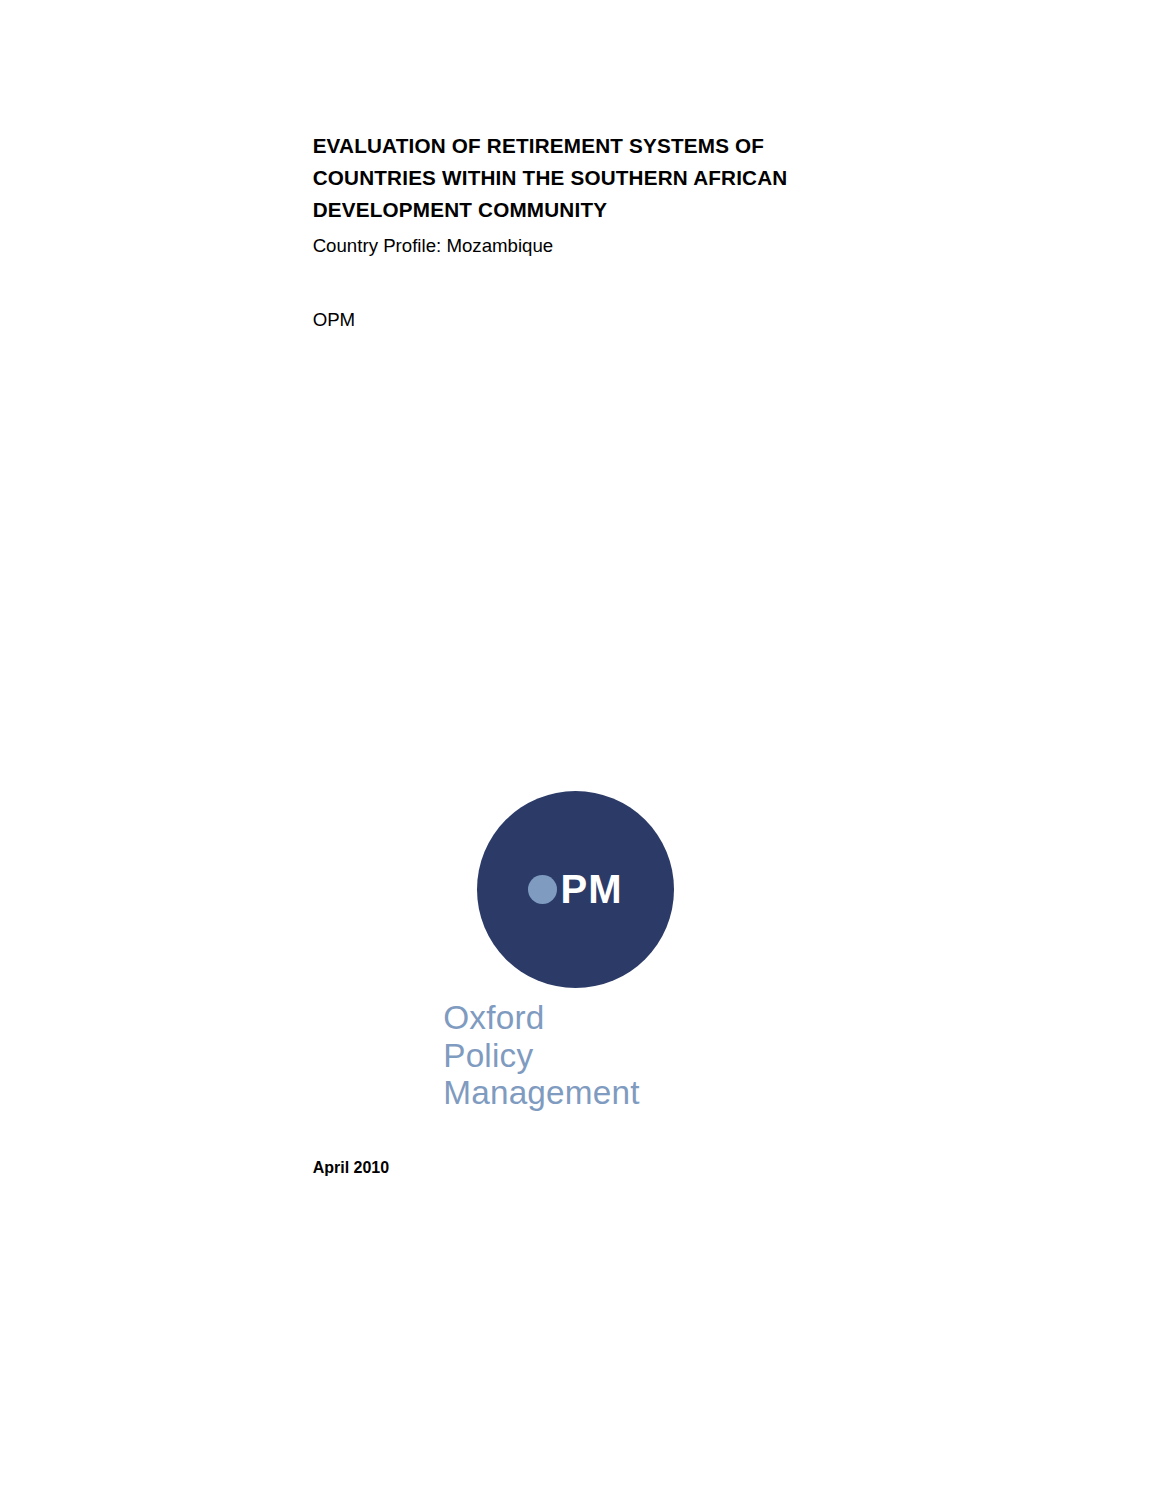EVALUATION OF RETIREMENT SYSTEMS OF COUNTRIES WITHIN THE SOUTHERN AFRICAN DEVELOPMENT COMMUNITY
Country Profile: Mozambique
OPM
PM
Oxford
Policy
Management
April 2010